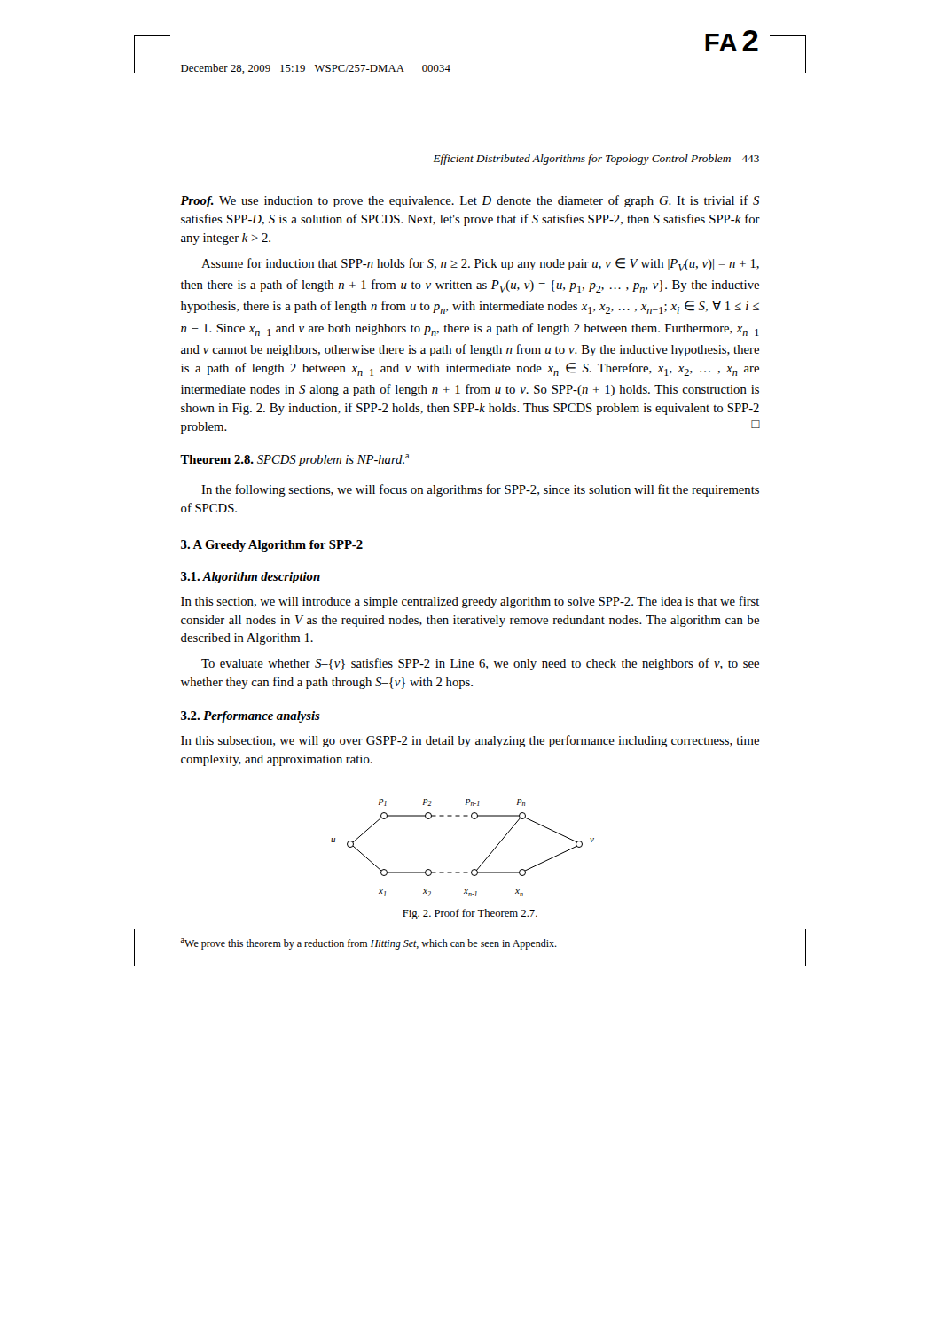FA2
December 28, 2009 15:19 WSPC/257-DMAA 00034
Efficient Distributed Algorithms for Topology Control Problem443
Proof. We use induction to prove the equivalence. Let D denote the diameter of graph G. It is trivial if S satisfies SPP-D, S is a solution of SPCDS. Next, let's prove that if S satisfies SPP-2, then S satisfies SPP-k for any integer k > 2.
Assume for induction that SPP-n holds for S, n ≥ 2. Pick up any node pair u, v ∈ V with |PV(u, v)| = n + 1, then there is a path of length n + 1 from u to v written as PV(u, v) = {u, p1, p2, … , pn, v}. By the inductive hypothesis, there is a path of length n from u to pn, with intermediate nodes x1, x2, … , xn−1; xi ∈ S, ∀ 1 ≤ i ≤ n − 1. Since xn−1 and v are both neighbors to pn, there is a path of length 2 between them. Furthermore, xn−1 and v cannot be neighbors, otherwise there is a path of length n from u to v. By the inductive hypothesis, there is a path of length 2 between xn−1 and v with intermediate node xn ∈ S. Therefore, x1, x2, … , xn are intermediate nodes in S along a path of length n + 1 from u to v. So SPP-(n + 1) holds. This construction is shown in Fig. 2. By induction, if SPP-2 holds, then SPP-k holds. Thus SPCDS problem is equivalent to SPP-2 problem.□
Theorem 2.8. SPCDS problem is NP-hard.a
In the following sections, we will focus on algorithms for SPP-2, since its solution will fit the requirements of SPCDS.
3. A Greedy Algorithm for SPP-2
3.1. Algorithm description
In this section, we will introduce a simple centralized greedy algorithm to solve SPP-2. The idea is that we first consider all nodes in V as the required nodes, then iteratively remove redundant nodes. The algorithm can be described in Algorithm 1.
To evaluate whether S–{v} satisfies SPP-2 in Line 6, we only need to check the neighbors of v, to see whether they can find a path through S–{v} with 2 hops.
3.2. Performance analysis
In this subsection, we will go over GSPP-2 in detail by analyzing the performance including correctness, time complexity, and approximation ratio.
p1 p2 pn-1 pn x1 x2 xn-1 xn u v
Fig. 2. Proof for Theorem 2.7.
aWe prove this theorem by a reduction from Hitting Set, which can be seen in Appendix.